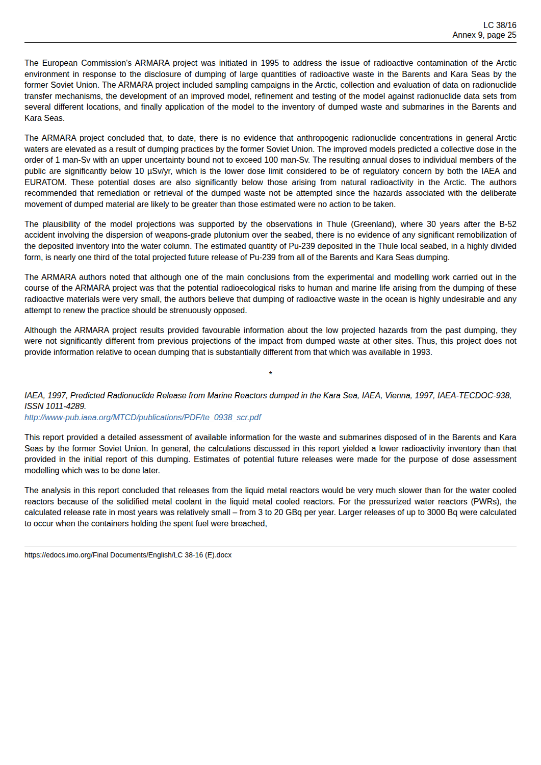LC 38/16
Annex 9, page 25
The European Commission's ARMARA project was initiated in 1995 to address the issue of radioactive contamination of the Arctic environment in response to the disclosure of dumping of large quantities of radioactive waste in the Barents and Kara Seas by the former Soviet Union. The ARMARA project included sampling campaigns in the Arctic, collection and evaluation of data on radionuclide transfer mechanisms, the development of an improved model, refinement and testing of the model against radionuclide data sets from several different locations, and finally application of the model to the inventory of dumped waste and submarines in the Barents and Kara Seas.
The ARMARA project concluded that, to date, there is no evidence that anthropogenic radionuclide concentrations in general Arctic waters are elevated as a result of dumping practices by the former Soviet Union. The improved models predicted a collective dose in the order of 1 man-Sv with an upper uncertainty bound not to exceed 100 man-Sv. The resulting annual doses to individual members of the public are significantly below 10 µSv/yr, which is the lower dose limit considered to be of regulatory concern by both the IAEA and EURATOM. These potential doses are also significantly below those arising from natural radioactivity in the Arctic. The authors recommended that remediation or retrieval of the dumped waste not be attempted since the hazards associated with the deliberate movement of dumped material are likely to be greater than those estimated were no action to be taken.
The plausibility of the model projections was supported by the observations in Thule (Greenland), where 30 years after the B-52 accident involving the dispersion of weapons-grade plutonium over the seabed, there is no evidence of any significant remobilization of the deposited inventory into the water column. The estimated quantity of Pu-239 deposited in the Thule local seabed, in a highly divided form, is nearly one third of the total projected future release of Pu-239 from all of the Barents and Kara Seas dumping.
The ARMARA authors noted that although one of the main conclusions from the experimental and modelling work carried out in the course of the ARMARA project was that the potential radioecological risks to human and marine life arising from the dumping of these radioactive materials were very small, the authors believe that dumping of radioactive waste in the ocean is highly undesirable and any attempt to renew the practice should be strenuously opposed.
Although the ARMARA project results provided favourable information about the low projected hazards from the past dumping, they were not significantly different from previous projections of the impact from dumped waste at other sites. Thus, this project does not provide information relative to ocean dumping that is substantially different from that which was available in 1993.
*
IAEA, 1997, Predicted Radionuclide Release from Marine Reactors dumped in the Kara Sea, IAEA, Vienna, 1997, IAEA-TECDOC-938, ISSN 1011-4289.
http://www-pub.iaea.org/MTCD/publications/PDF/te_0938_scr.pdf
This report provided a detailed assessment of available information for the waste and submarines disposed of in the Barents and Kara Seas by the former Soviet Union. In general, the calculations discussed in this report yielded a lower radioactivity inventory than that provided in the initial report of this dumping. Estimates of potential future releases were made for the purpose of dose assessment modelling which was to be done later.
The analysis in this report concluded that releases from the liquid metal reactors would be very much slower than for the water cooled reactors because of the solidified metal coolant in the liquid metal cooled reactors. For the pressurized water reactors (PWRs), the calculated release rate in most years was relatively small – from 3 to 20 GBq per year. Larger releases of up to 3000 Bq were calculated to occur when the containers holding the spent fuel were breached,
https://edocs.imo.org/Final Documents/English/LC 38-16 (E).docx